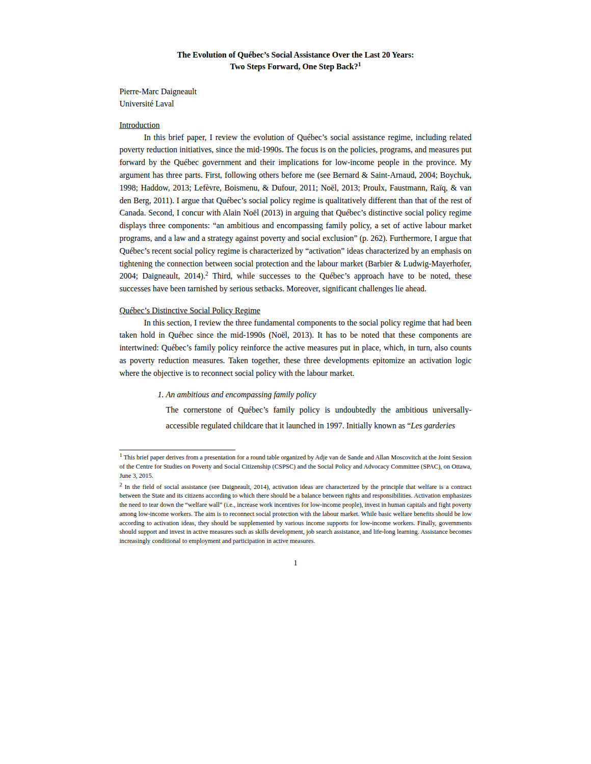The Evolution of Québec’s Social Assistance Over the Last 20 Years: Two Steps Forward, One Step Back?1
Pierre-Marc Daigneault
Université Laval
Introduction
In this brief paper, I review the evolution of Québec’s social assistance regime, including related poverty reduction initiatives, since the mid-1990s. The focus is on the policies, programs, and measures put forward by the Québec government and their implications for low-income people in the province. My argument has three parts. First, following others before me (see Bernard & Saint-Arnaud, 2004; Boychuk, 1998; Haddow, 2013; Lefèvre, Boismenu, & Dufour, 2011; Noël, 2013; Proulx, Faustmann, Raïq, & van den Berg, 2011). I argue that Québec’s social policy regime is qualitatively different than that of the rest of Canada. Second, I concur with Alain Noël (2013) in arguing that Québec’s distinctive social policy regime displays three components: “an ambitious and encompassing family policy, a set of active labour market programs, and a law and a strategy against poverty and social exclusion” (p. 262). Furthermore, I argue that Québec’s recent social policy regime is characterized by “activation” ideas characterized by an emphasis on tightening the connection between social protection and the labour market (Barbier & Ludwig-Mayerhofer, 2004; Daigneault, 2014).2 Third, while successes to the Québec’s approach have to be noted, these successes have been tarnished by serious setbacks. Moreover, significant challenges lie ahead.
Québec’s Distinctive Social Policy Regime
In this section, I review the three fundamental components to the social policy regime that had been taken hold in Québec since the mid-1990s (Noël, 2013). It has to be noted that these components are intertwined: Québec’s family policy reinforce the active measures put in place, which, in turn, also counts as poverty reduction measures. Taken together, these three developments epitomize an activation logic where the objective is to reconnect social policy with the labour market.
An ambitious and encompassing family policy
The cornerstone of Québec’s family policy is undoubtedly the ambitious universally-accessible regulated childcare that it launched in 1997. Initially known as “Les garderies
1 This brief paper derives from a presentation for a round table organized by Adje van de Sande and Allan Moscovitch at the Joint Session of the Centre for Studies on Poverty and Social Citizenship (CSPSC) and the Social Policy and Advocacy Committee (SPAC), on Ottawa, June 3, 2015.
2 In the field of social assistance (see Daigneault, 2014), activation ideas are characterized by the principle that welfare is a contract between the State and its citizens according to which there should be a balance between rights and responsibilities. Activation emphasizes the need to tear down the “welfare wall” (i.e., increase work incentives for low-income people), invest in human capitals and fight poverty among low-income workers. The aim is to reconnect social protection with the labour market. While basic welfare benefits should be low according to activation ideas, they should be supplemented by various income supports for low-income workers. Finally, governments should support and invest in active measures such as skills development, job search assistance, and life-long learning. Assistance becomes increasingly conditional to employment and participation in active measures.
1